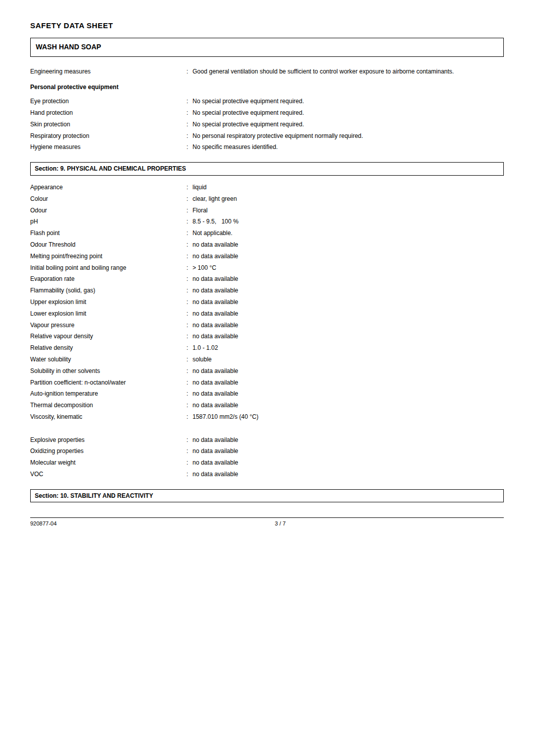SAFETY DATA SHEET
WASH HAND SOAP
| Engineering measures | : | Good general ventilation should be sufficient to control worker exposure to airborne contaminants. |
Personal protective equipment
| Eye protection | : | No special protective equipment required. |
| Hand protection | : | No special protective equipment required. |
| Skin protection | : | No special protective equipment required. |
| Respiratory protection | : | No personal respiratory protective equipment normally required. |
| Hygiene measures | : | No specific measures identified. |
Section: 9. PHYSICAL AND CHEMICAL PROPERTIES
| Appearance | : | liquid |
| Colour | : | clear, light green |
| Odour | : | Floral |
| pH | : | 8.5 - 9.5, 100 % |
| Flash point | : | Not applicable. |
| Odour Threshold | : | no data available |
| Melting point/freezing point | : | no data available |
| Initial boiling point and boiling range | : | > 100 °C |
| Evaporation rate | : | no data available |
| Flammability (solid, gas) | : | no data available |
| Upper explosion limit | : | no data available |
| Lower explosion limit | : | no data available |
| Vapour pressure | : | no data available |
| Relative vapour density | : | no data available |
| Relative density | : | 1.0 - 1.02 |
| Water solubility | : | soluble |
| Solubility in other solvents | : | no data available |
| Partition coefficient: n-octanol/water | : | no data available |
| Auto-ignition temperature | : | no data available |
| Thermal decomposition | : | no data available |
| Viscosity, kinematic | : | 1587.010 mm2/s (40 °C) |
| Explosive properties | : | no data available |
| Oxidizing properties | : | no data available |
| Molecular weight | : | no data available |
| VOC | : | no data available |
Section: 10. STABILITY AND REACTIVITY
920877-04 3 / 7